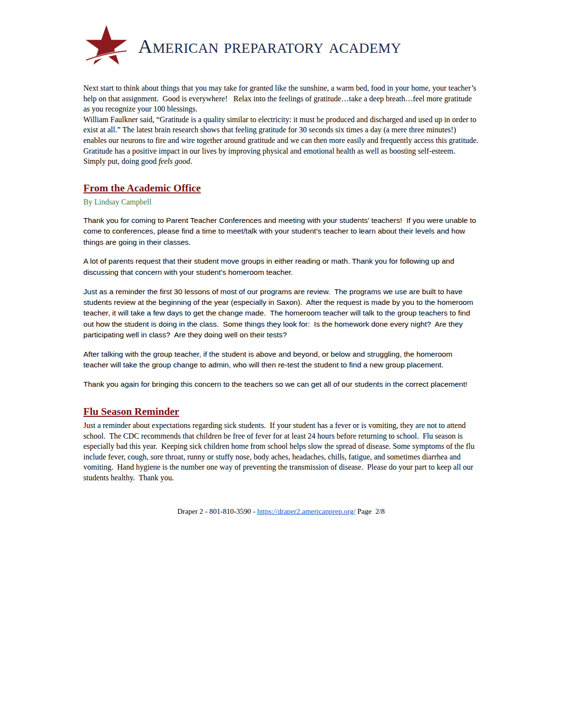American Preparatory Academy
Next start to think about things that you may take for granted like the sunshine, a warm bed, food in your home, your teacher’s help on that assignment. Good is everywhere! Relax into the feelings of gratitude…take a deep breath…feel more gratitude as you recognize your 100 blessings.
William Faulkner said, “Gratitude is a quality similar to electricity: it must be produced and discharged and used up in order to exist at all.” The latest brain research shows that feeling gratitude for 30 seconds six times a day (a mere three minutes!) enables our neurons to fire and wire together around gratitude and we can then more easily and frequently access this gratitude.
Gratitude has a positive impact in our lives by improving physical and emotional health as well as boosting self-esteem. Simply put, doing good feels good.
From the Academic Office
By Lindsay Campbell
Thank you for coming to Parent Teacher Conferences and meeting with your students’ teachers! If you were unable to come to conferences, please find a time to meet/talk with your student’s teacher to learn about their levels and how things are going in their classes.
A lot of parents request that their student move groups in either reading or math. Thank you for following up and discussing that concern with your student’s homeroom teacher.
Just as a reminder the first 30 lessons of most of our programs are review. The programs we use are built to have students review at the beginning of the year (especially in Saxon). After the request is made by you to the homeroom teacher, it will take a few days to get the change made. The homeroom teacher will talk to the group teachers to find out how the student is doing in the class. Some things they look for: Is the homework done every night? Are they participating well in class? Are they doing well on their tests?
After talking with the group teacher, if the student is above and beyond, or below and struggling, the homeroom teacher will take the group change to admin, who will then re-test the student to find a new group placement.
Thank you again for bringing this concern to the teachers so we can get all of our students in the correct placement!
Flu Season Reminder
Just a reminder about expectations regarding sick students. If your student has a fever or is vomiting, they are not to attend school. The CDC recommends that children be free of fever for at least 24 hours before returning to school. Flu season is especially bad this year. Keeping sick children home from school helps slow the spread of disease. Some symptoms of the flu include fever, cough, sore throat, runny or stuffy nose, body aches, headaches, chills, fatigue, and sometimes diarrhea and vomiting. Hand hygiene is the number one way of preventing the transmission of disease. Please do your part to keep all our students healthy. Thank you.
Draper 2 - 801-810-3590 - https://draper2.americanprep.org/ Page 2/8